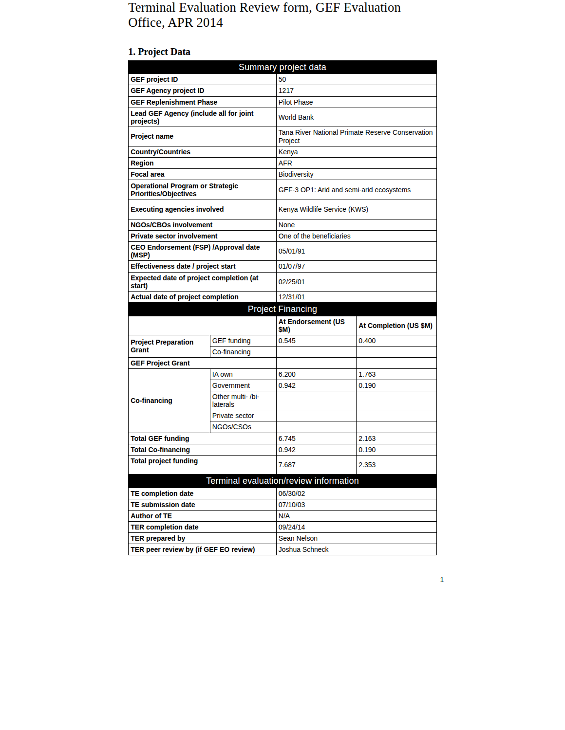Terminal Evaluation Review form, GEF Evaluation Office, APR 2014
1. Project Data
| Summary project data |
| --- |
| GEF project ID | 50 |
| GEF Agency project ID | 1217 |
| GEF Replenishment Phase | Pilot Phase |
| Lead GEF Agency (include all for joint projects) | World Bank |
| Project name | Tana River National Primate Reserve Conservation Project |
| Country/Countries | Kenya |
| Region | AFR |
| Focal area | Biodiversity |
| Operational Program or Strategic Priorities/Objectives | GEF-3 OP1: Arid and semi-arid ecosystems |
| Executing agencies involved | Kenya Wildlife Service (KWS) |
| NGOs/CBOs involvement | None |
| Private sector involvement | One of the beneficiaries |
| CEO Endorsement (FSP) /Approval date (MSP) | 05/01/91 |
| Effectiveness date / project start | 01/07/97 |
| Expected date of project completion (at start) | 02/25/01 |
| Actual date of project completion | 12/31/01 |
| Project Financing |
| | At Endorsement (US $M) | At Completion (US $M) |
| Project Preparation Grant | GEF funding | 0.545 | 0.400 |
| Co-financing | | |
| GEF Project Grant | | |
| Co-financing | IA own | 6.200 | 1.763 |
| Government | 0.942 | 0.190 |
| Other multi- /bi-laterals | | |
| Private sector | | |
| NGOs/CSOs | | |
| Total GEF funding | 6.745 | 2.163 |
| Total Co-financing | 0.942 | 0.190 |
| Total project funding (GEF grant(s) + co-financing) | 7.687 | 2.353 |
| Terminal evaluation/review information |
| TE completion date | 06/30/02 |
| TE submission date | 07/10/03 |
| Author of TE | N/A |
| TER completion date | 09/24/14 |
| TER prepared by | Sean Nelson |
| TER peer review by (if GEF EO review) | Joshua Schneck |
1